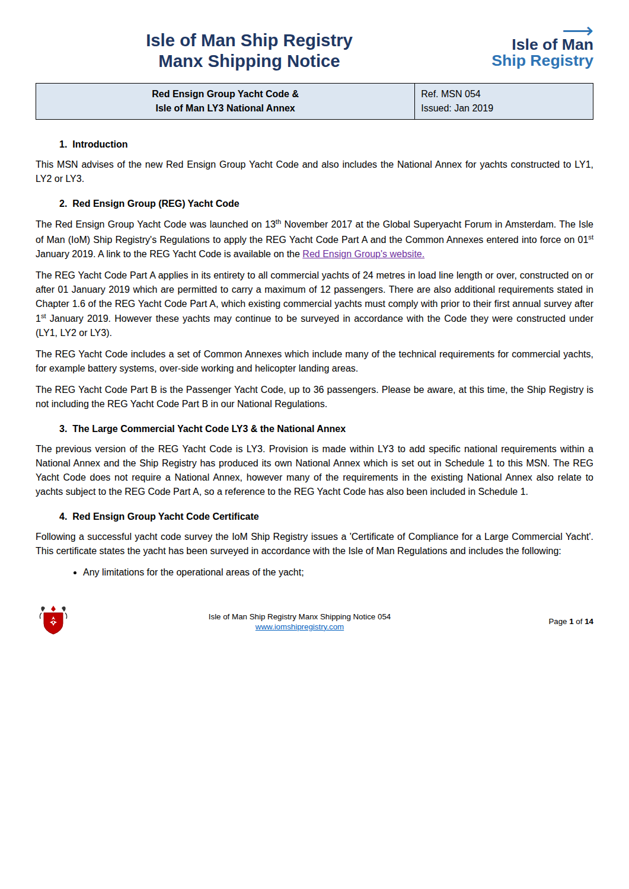Isle of Man Ship Registry
Manx Shipping Notice
⟶
Isle of Man Ship Registry
| Red Ensign Group Yacht Code & Isle of Man LY3 National Annex | Ref. MSN 054 Issued: Jan 2019 |
1. Introduction
This MSN advises of the new Red Ensign Group Yacht Code and also includes the National Annex for yachts constructed to LY1, LY2 or LY3.
2. Red Ensign Group (REG) Yacht Code
The Red Ensign Group Yacht Code was launched on 13th November 2017 at the Global Superyacht Forum in Amsterdam. The Isle of Man (IoM) Ship Registry's Regulations to apply the REG Yacht Code Part A and the Common Annexes entered into force on 01st January 2019. A link to the REG Yacht Code is available on the Red Ensign Group's website.
The REG Yacht Code Part A applies in its entirety to all commercial yachts of 24 metres in load line length or over, constructed on or after 01 January 2019 which are permitted to carry a maximum of 12 passengers. There are also additional requirements stated in Chapter 1.6 of the REG Yacht Code Part A, which existing commercial yachts must comply with prior to their first annual survey after 1st January 2019. However these yachts may continue to be surveyed in accordance with the Code they were constructed under (LY1, LY2 or LY3).
The REG Yacht Code includes a set of Common Annexes which include many of the technical requirements for commercial yachts, for example battery systems, over-side working and helicopter landing areas.
The REG Yacht Code Part B is the Passenger Yacht Code, up to 36 passengers. Please be aware, at this time, the Ship Registry is not including the REG Yacht Code Part B in our National Regulations.
3. The Large Commercial Yacht Code LY3 & the National Annex
The previous version of the REG Yacht Code is LY3. Provision is made within LY3 to add specific national requirements within a National Annex and the Ship Registry has produced its own National Annex which is set out in Schedule 1 to this MSN. The REG Yacht Code does not require a National Annex, however many of the requirements in the existing National Annex also relate to yachts subject to the REG Code Part A, so a reference to the REG Yacht Code has also been included in Schedule 1.
4. Red Ensign Group Yacht Code Certificate
Following a successful yacht code survey the IoM Ship Registry issues a 'Certificate of Compliance for a Large Commercial Yacht'. This certificate states the yacht has been surveyed in accordance with the Isle of Man Regulations and includes the following:
Any limitations for the operational areas of the yacht;
Isle of Man Ship Registry Manx Shipping Notice 054
www.iomshipregistry.com
Page 1 of 14